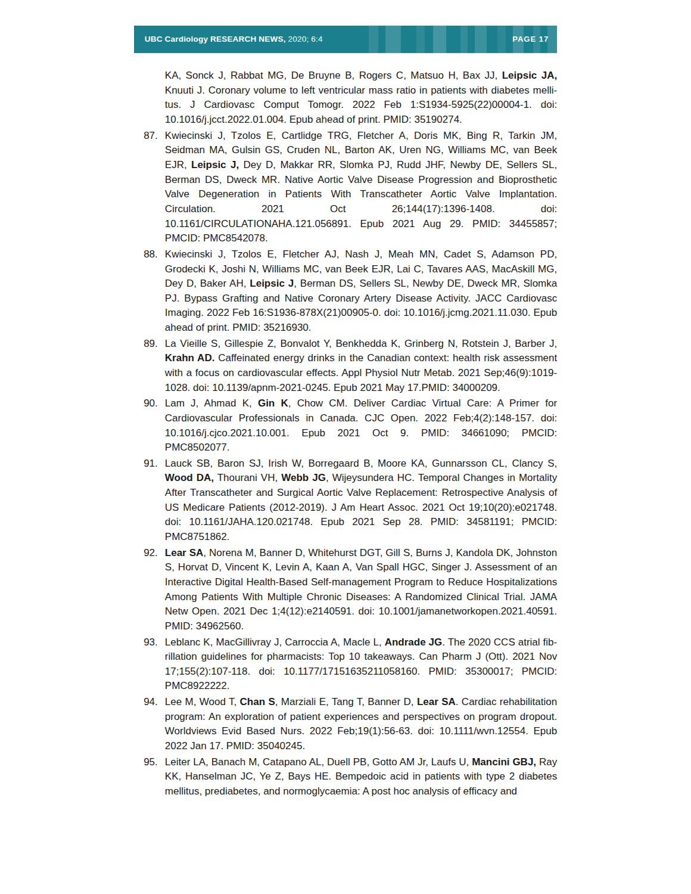UBC Cardiology RESEARCH NEWS, 2020; 6:4
PAGE 17
KA, Sonck J, Rabbat MG, De Bruyne B, Rogers C, Matsuo H, Bax JJ, Leipsic JA, Knuuti J. Coronary volume to left ventricular mass ratio in patients with diabetes mellitus. J Cardiovasc Comput Tomogr. 2022 Feb 1:S1934-5925(22)00004-1. doi: 10.1016/j.jcct.2022.01.004. Epub ahead of print. PMID: 35190274.
87. Kwiecinski J, Tzolos E, Cartlidge TRG, Fletcher A, Doris MK, Bing R, Tarkin JM, Seidman MA, Gulsin GS, Cruden NL, Barton AK, Uren NG, Williams MC, van Beek EJR, Leipsic J, Dey D, Makkar RR, Slomka PJ, Rudd JHF, Newby DE, Sellers SL, Berman DS, Dweck MR. Native Aortic Valve Disease Progression and Bioprosthetic Valve Degeneration in Patients With Transcatheter Aortic Valve Implantation. Circulation. 2021 Oct 26;144(17):1396-1408. doi: 10.1161/CIRCULATIONAHA.121.056891. Epub 2021 Aug 29. PMID: 34455857; PMCID: PMC8542078.
88. Kwiecinski J, Tzolos E, Fletcher AJ, Nash J, Meah MN, Cadet S, Adamson PD, Grodecki K, Joshi N, Williams MC, van Beek EJR, Lai C, Tavares AAS, MacAskill MG, Dey D, Baker AH, Leipsic J, Berman DS, Sellers SL, Newby DE, Dweck MR, Slomka PJ. Bypass Grafting and Native Coronary Artery Disease Activity. JACC Cardiovasc Imaging. 2022 Feb 16:S1936-878X(21)00905-0. doi: 10.1016/j.jcmg.2021.11.030. Epub ahead of print. PMID: 35216930.
89. La Vieille S, Gillespie Z, Bonvalot Y, Benkhedda K, Grinberg N, Rotstein J, Barber J, Krahn AD. Caffeinated energy drinks in the Canadian context: health risk assessment with a focus on cardiovascular effects. Appl Physiol Nutr Metab. 2021 Sep;46(9):1019-1028. doi: 10.1139/apnm-2021-0245. Epub 2021 May 17.PMID: 34000209.
90. Lam J, Ahmad K, Gin K, Chow CM. Deliver Cardiac Virtual Care: A Primer for Cardiovascular Professionals in Canada. CJC Open. 2022 Feb;4(2):148-157. doi: 10.1016/j.cjco.2021.10.001. Epub 2021 Oct 9. PMID: 34661090; PMCID: PMC8502077.
91. Lauck SB, Baron SJ, Irish W, Borregaard B, Moore KA, Gunnarsson CL, Clancy S, Wood DA, Thourani VH, Webb JG, Wijeysundera HC. Temporal Changes in Mortality After Transcatheter and Surgical Aortic Valve Replacement: Retrospective Analysis of US Medicare Patients (2012-2019). J Am Heart Assoc. 2021 Oct 19;10(20):e021748. doi: 10.1161/JAHA.120.021748. Epub 2021 Sep 28. PMID: 34581191; PMCID: PMC8751862.
92. Lear SA, Norena M, Banner D, Whitehurst DGT, Gill S, Burns J, Kandola DK, Johnston S, Horvat D, Vincent K, Levin A, Kaan A, Van Spall HGC, Singer J. Assessment of an Interactive Digital Health-Based Self-management Program to Reduce Hospitalizations Among Patients With Multiple Chronic Diseases: A Randomized Clinical Trial. JAMA Netw Open. 2021 Dec 1;4(12):e2140591. doi: 10.1001/jamanetworkopen.2021.40591. PMID: 34962560.
93. Leblanc K, MacGillivray J, Carroccia A, Macle L, Andrade JG. The 2020 CCS atrial fibrillation guidelines for pharmacists: Top 10 takeaways. Can Pharm J (Ott). 2021 Nov 17;155(2):107-118. doi: 10.1177/17151635211058160. PMID: 35300017; PMCID: PMC8922222.
94. Lee M, Wood T, Chan S, Marziali E, Tang T, Banner D, Lear SA. Cardiac rehabilitation program: An exploration of patient experiences and perspectives on program dropout. Worldviews Evid Based Nurs. 2022 Feb;19(1):56-63. doi: 10.1111/wvn.12554. Epub 2022 Jan 17. PMID: 35040245.
95. Leiter LA, Banach M, Catapano AL, Duell PB, Gotto AM Jr, Laufs U, Mancini GBJ, Ray KK, Hanselman JC, Ye Z, Bays HE. Bempedoic acid in patients with type 2 diabetes mellitus, prediabetes, and normoglycaemia: A post hoc analysis of efficacy and